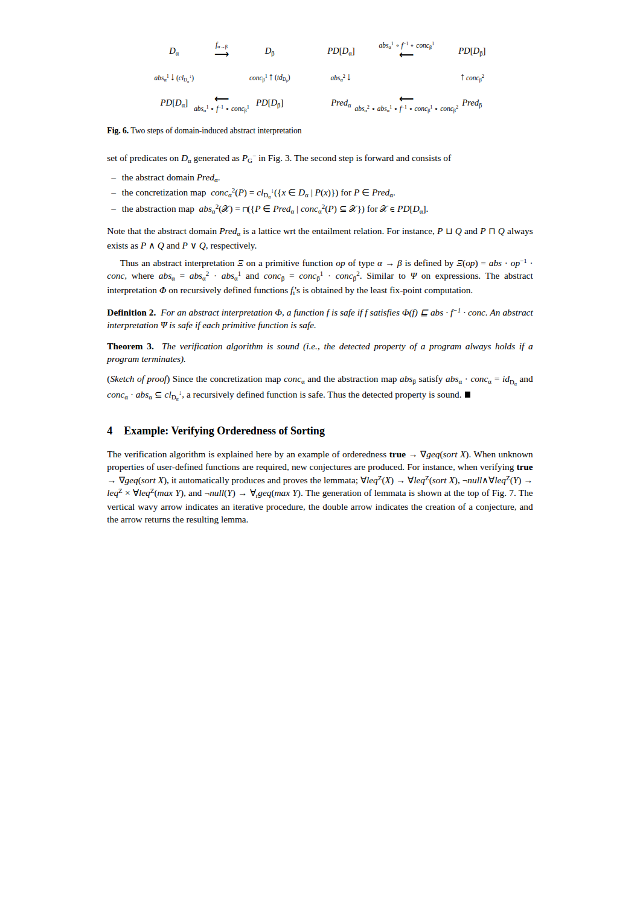| D α | f α→β ⟶ | D β | | PD [ D α ] | abs α 1 ∘ f −1 ∘ conc β 1 ⟵ | PD [ D β ] |
| abs α 1 ↓ ( cl D α ↓ ) | | conc β 1 ↑ ( id D β ) | | abs α 2 ↓ | | ↑ conc β 2 |
| PD [ D α ] | ⟵ abs α 1 ∘ f −1 ∘ conc β 1 | PD [ D β ] | | Pred α | ⟵ abs α 2 ∘ abs α 1 ∘ f −1 ∘ conc β 1 ∘ conc β 2 | Pred β |
Fig. 6. Two steps of domain-induced abstract interpretation
set of predicates on Dα generated as PG− in Fig. 3. The second step is forward and consists of
the abstract domain Pred α.
the concretization map conc α 2(P) = cl Dα↓({x ∈ Dα | P(x)}) for P ∈ Pred α.
the abstraction map abs α 2(𝒳) = ⊓({P ∈ Pred α | conc α 2(P) ⊆ 𝒳}) for 𝒳 ∈ PD[Dα].
Note that the abstract domain Pred α is a lattice wrt the entailment relation. For instance, P ⊔ Q and P ⊓ Q always exists as P ∧ Q and P ∨ Q, respectively.
Thus an abstract interpretation Ξ on a primitive function op of type α → β is defined by Ξ(op) = abs · op−1 · conc, where abs α = abs α 2 · abs α 1 and conc β = conc β 1 · conc β 2. Similar to Ψ on expressions. The abstract interpretation Φ on recursively defined functions fi's is obtained by the least fix-point computation.
Definition 2. For an abstract interpretation Φ, a function f is safe if f satisfies Φ(f) ⊑ abs · f−1 · conc. An abstract interpretation Ψ is safe if each primitive function is safe.
Theorem 3. The verification algorithm is sound (i.e., the detected property of a program always holds if a program terminates).
(Sketch of proof) Since the concretization map conc α and the abstraction map abs β satisfy abs α · conc α = id Dα and conc α · abs α ⊆ cl Dα↓, a recursively defined function is safe. Thus the detected property is sound.
4 Example: Verifying Orderedness of Sorting
The verification algorithm is explained here by an example of orderedness true → ∇geq(sort X). When unknown properties of user-defined functions are required, new conjectures are produced. For instance, when verifying true → ∇geq(sort X), it automatically produces and proves the lemmata; ∀leq Z(X) → ∀leq Z(sort X), ¬null∧∀leq Z(Y) → leq Z × ∀leq Z(max Y), and ¬null(Y) → ∀rgeq(max Y). The generation of lemmata is shown at the top of Fig. 7. The vertical wavy arrow indicates an iterative procedure, the double arrow indicates the creation of a conjecture, and the arrow returns the resulting lemma.